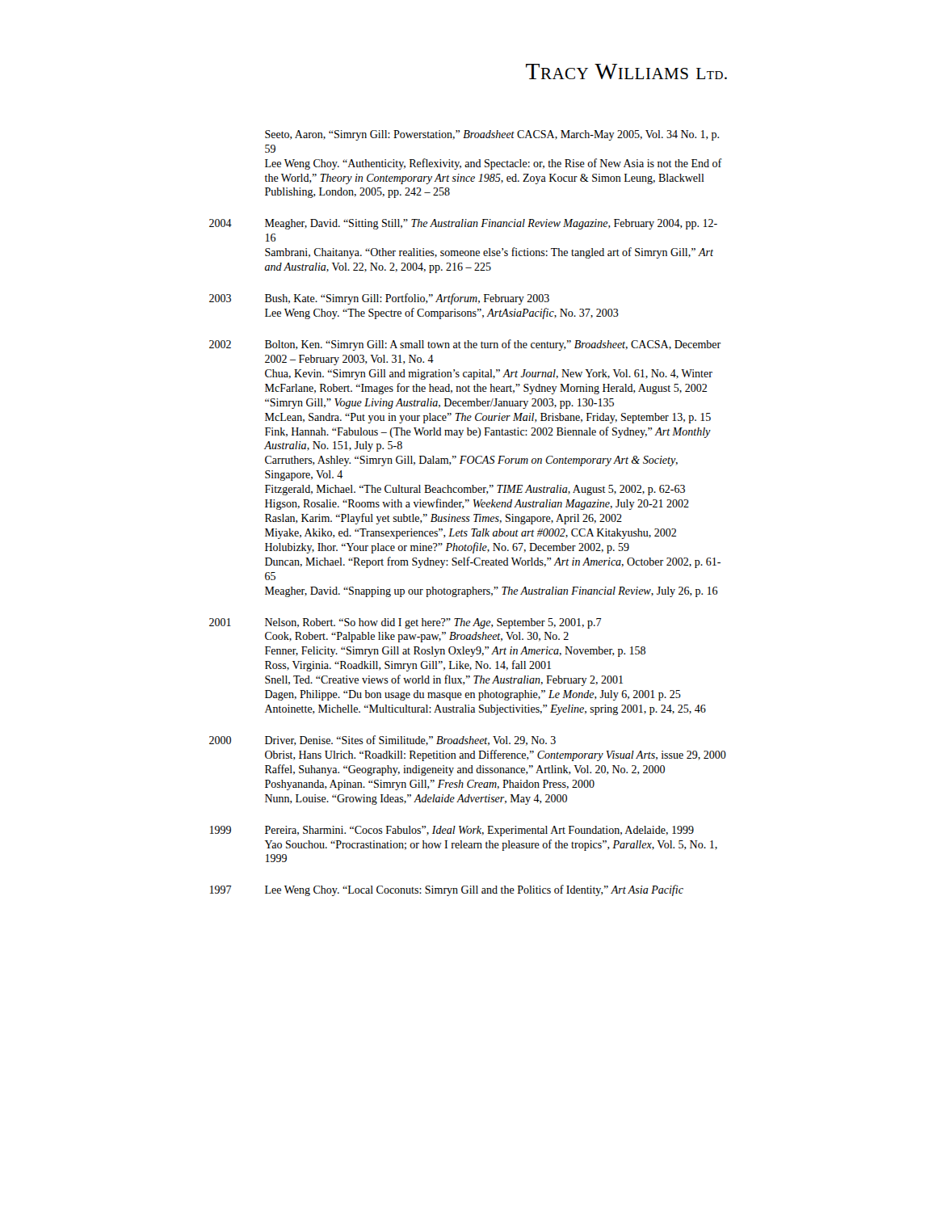Tracy Williams Ltd.
| | Seeto, Aaron, “Simryn Gill: Powerstation,” Broadsheet CACSA, March-May 2005, Vol. 34 No. 1, p. 59 Lee Weng Choy. “Authenticity, Reflexivity, and Spectacle: or, the Rise of New Asia is not the End of the World,” Theory in Contemporary Art since 1985, ed. Zoya Kocur & Simon Leung, Blackwell Publishing, London, 2005, pp. 242 – 258 |
| 2004 | Meagher, David. “Sitting Still,” The Australian Financial Review Magazine, February 2004, pp. 12-16 Sambrani, Chaitanya. “Other realities, someone else’s fictions: The tangled art of Simryn Gill,” Art and Australia, Vol. 22, No. 2, 2004, pp. 216 – 225 |
| 2003 | Bush, Kate. “Simryn Gill: Portfolio,” Artforum , February 2003 Lee Weng Choy. “The Spectre of Comparisons”, ArtAsiaPacific , No. 37, 2003 |
| 2002 | Bolton, Ken. “Simryn Gill: A small town at the turn of the century,” Broadsheet , CACSA, December 2002 – February 2003, Vol. 31, No. 4 Chua, Kevin. “Simryn Gill and migration’s capital,” Art Journal , New York, Vol. 61, No. 4, Winter McFarlane, Robert. “Images for the head, not the heart,” Sydney Morning Herald, August 5, 2002 “Simryn Gill,” Vogue Living Australia , December/January 2003, pp. 130-135 McLean, Sandra. “Put you in your place” The Courier Mail, Brisbane, Friday, September 13, p. 15 Fink, Hannah. “Fabulous – (The World may be) Fantastic: 2002 Biennale of Sydney,” Art Monthly Australia , No. 151, July p. 5-8 Carruthers, Ashley. “Simryn Gill, Dalam,” FOCAS Forum on Contemporary Art & Society , Singapore, Vol. 4 Fitzgerald, Michael. “The Cultural Beachcomber,” TIME Australia, August 5, 2002, p. 62-63 Higson, Rosalie. “Rooms with a viewfinder,” Weekend Australian Magazine , July 20-21 2002 Raslan, Karim. “Playful yet subtle,” Business Times , Singapore, April 26, 2002 Miyake, Akiko, ed. “Transexperiences”, Lets Talk about art #0002 , CCA Kitakyushu, 2002 Holubizky, Ihor. “Your place or mine?” Photofile , No. 67, December 2002, p. 59 Duncan, Michael. “Report from Sydney: Self-Created Worlds,” Art in America , October 2002, p. 61-65 Meagher, David. “Snapping up our photographers,” The Australian Financial Review , July 26, p. 16 |
| 2001 | Nelson, Robert. “So how did I get here?” The Age , September 5, 2001, p.7 Cook, Robert. “Palpable like paw-paw,” Broadsheet , Vol. 30, No. 2 Fenner, Felicity. “Simryn Gill at Roslyn Oxley9,” Art in America , November, p. 158 Ross, Virginia. “Roadkill, Simryn Gill”, Like, No. 14, fall 2001 Snell, Ted. “Creative views of world in flux,” The Australian , February 2, 2001 Dagen, Philippe. “Du bon usage du masque en photographie,” Le Monde , July 6, 2001 p. 25 Antoinette, Michelle. “Multicultural: Australia Subjectivities,” Eyeline , spring 2001, p. 24, 25, 46 |
| 2000 | Driver, Denise. “Sites of Similitude,” Broadsheet , Vol. 29, No. 3 Obrist, Hans Ulrich. “Roadkill: Repetition and Difference,” Contemporary Visual Arts , issue 29, 2000 Raffel, Suhanya. “Geography, indigeneity and dissonance,” Artlink, Vol. 20, No. 2, 2000 Poshyananda, Apinan. “Simryn Gill,” Fresh Cream, Phaidon Press, 2000 Nunn, Louise. “Growing Ideas,” Adelaide Advertiser , May 4, 2000 |
| 1999 | Pereira, Sharmini. “Cocos Fabulos”, Ideal Work , Experimental Art Foundation, Adelaide, 1999 Yao Souchou. “Procrastination; or how I relearn the pleasure of the tropics”, Parallex , Vol. 5, No. 1, 1999 |
| 1997 | Lee Weng Choy. “Local Coconuts: Simryn Gill and the Politics of Identity,” Art Asia Pacific |